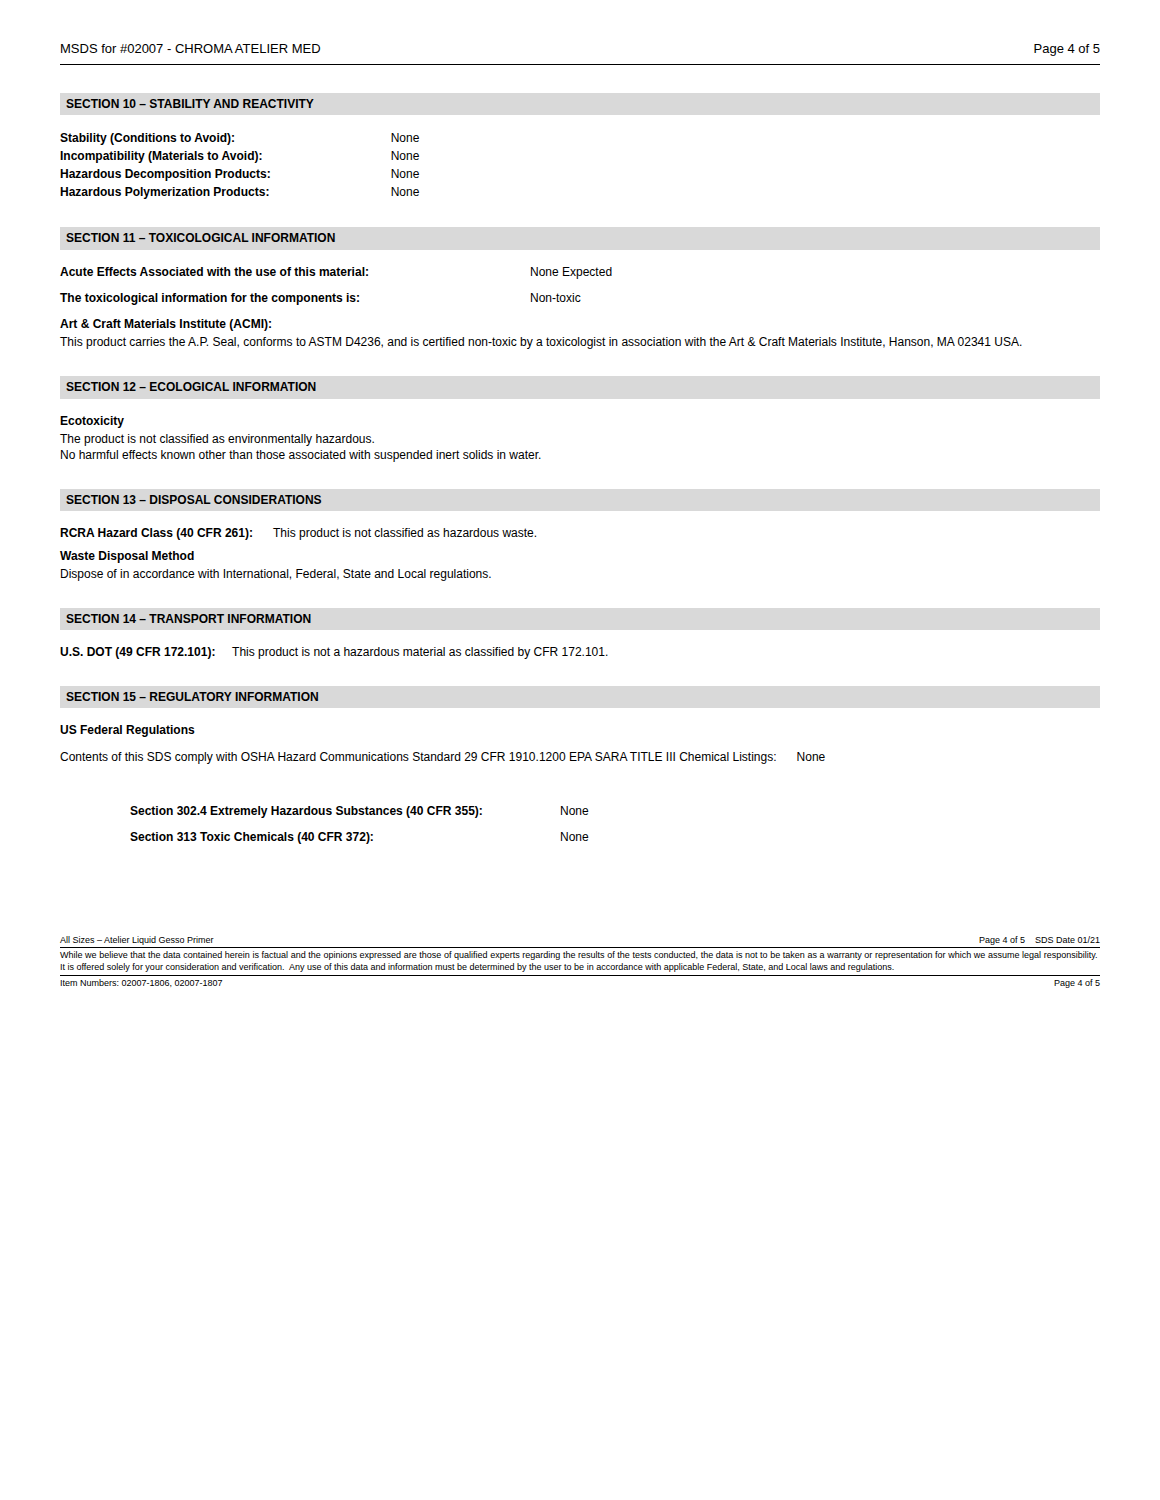MSDS for #02007 - CHROMA ATELIER MED
Page 4 of 5
SECTION 10 – STABILITY AND REACTIVITY
| Stability (Conditions to Avoid): | None |
| Incompatibility (Materials to Avoid): | None |
| Hazardous Decomposition Products: | None |
| Hazardous Polymerization Products: | None |
SECTION 11 – TOXICOLOGICAL INFORMATION
Acute Effects Associated with the use of this material:
None Expected
The toxicological information for the components is:
Non-toxic
Art & Craft Materials Institute (ACMI):
This product carries the A.P. Seal, conforms to ASTM D4236, and is certified non-toxic by a toxicologist in association with the Art & Craft Materials Institute, Hanson, MA 02341 USA.
SECTION 12 – ECOLOGICAL INFORMATION
Ecotoxicity
The product is not classified as environmentally hazardous.
No harmful effects known other than those associated with suspended inert solids in water.
SECTION 13 – DISPOSAL CONSIDERATIONS
RCRA Hazard Class (40 CFR 261): This product is not classified as hazardous waste.
Waste Disposal Method
Dispose of in accordance with International, Federal, State and Local regulations.
SECTION 14 – TRANSPORT INFORMATION
U.S. DOT (49 CFR 172.101): This product is not a hazardous material as classified by CFR 172.101.
SECTION 15 – REGULATORY INFORMATION
US Federal Regulations
Contents of this SDS comply with OSHA Hazard Communications Standard 29 CFR 1910.1200 EPA SARA TITLE III Chemical Listings: None
Section 302.4 Extremely Hazardous Substances (40 CFR 355):
None
Section 313 Toxic Chemicals (40 CFR 372):
None
All Sizes – Atelier Liquid Gesso Primer
Page 4 of 5 SDS Date 01/21
While we believe that the data contained herein is factual and the opinions expressed are those of qualified experts regarding the results of the tests conducted, the data is not to be taken as a warranty or representation for which we assume legal responsibility. It is offered solely for your consideration and verification. Any use of this data and information must be determined by the user to be in accordance with applicable Federal, State, and Local laws and regulations.
Item Numbers: 02007-1806, 02007-1807
Page 4 of 5